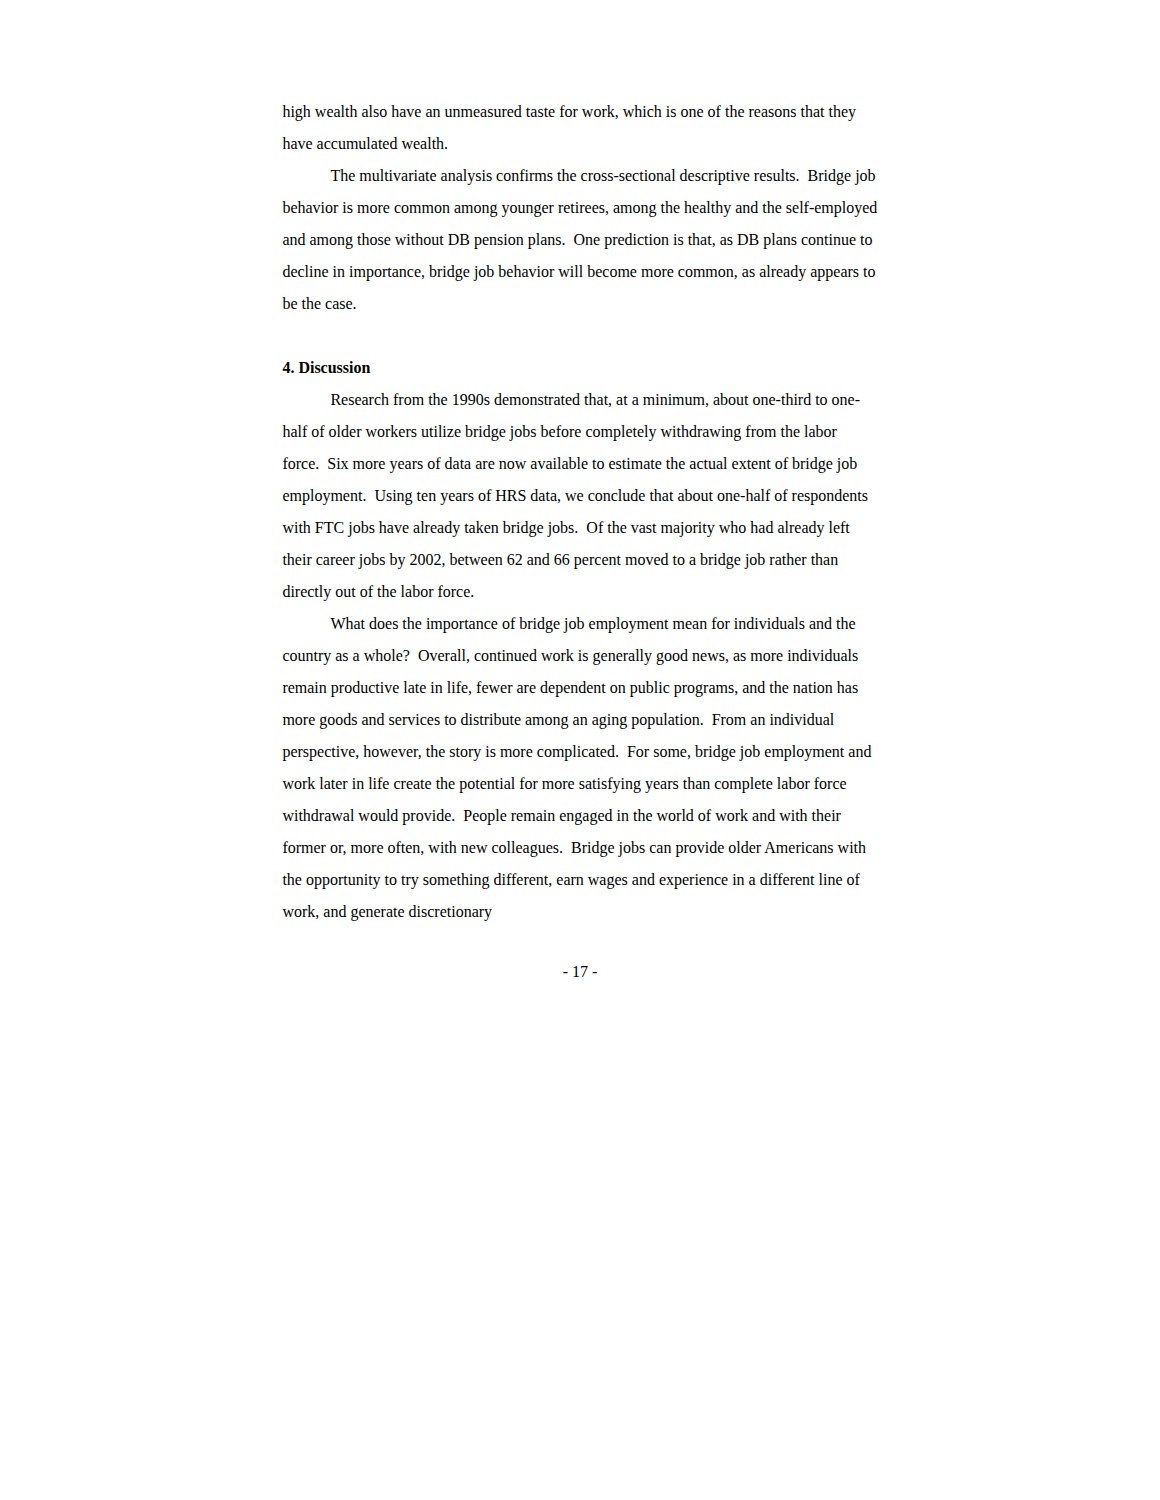high wealth also have an unmeasured taste for work, which is one of the reasons that they have accumulated wealth.
The multivariate analysis confirms the cross-sectional descriptive results. Bridge job behavior is more common among younger retirees, among the healthy and the self-employed and among those without DB pension plans. One prediction is that, as DB plans continue to decline in importance, bridge job behavior will become more common, as already appears to be the case.
4. Discussion
Research from the 1990s demonstrated that, at a minimum, about one-third to one-half of older workers utilize bridge jobs before completely withdrawing from the labor force. Six more years of data are now available to estimate the actual extent of bridge job employment. Using ten years of HRS data, we conclude that about one-half of respondents with FTC jobs have already taken bridge jobs. Of the vast majority who had already left their career jobs by 2002, between 62 and 66 percent moved to a bridge job rather than directly out of the labor force.
What does the importance of bridge job employment mean for individuals and the country as a whole? Overall, continued work is generally good news, as more individuals remain productive late in life, fewer are dependent on public programs, and the nation has more goods and services to distribute among an aging population. From an individual perspective, however, the story is more complicated. For some, bridge job employment and work later in life create the potential for more satisfying years than complete labor force withdrawal would provide. People remain engaged in the world of work and with their former or, more often, with new colleagues. Bridge jobs can provide older Americans with the opportunity to try something different, earn wages and experience in a different line of work, and generate discretionary
- 17 -